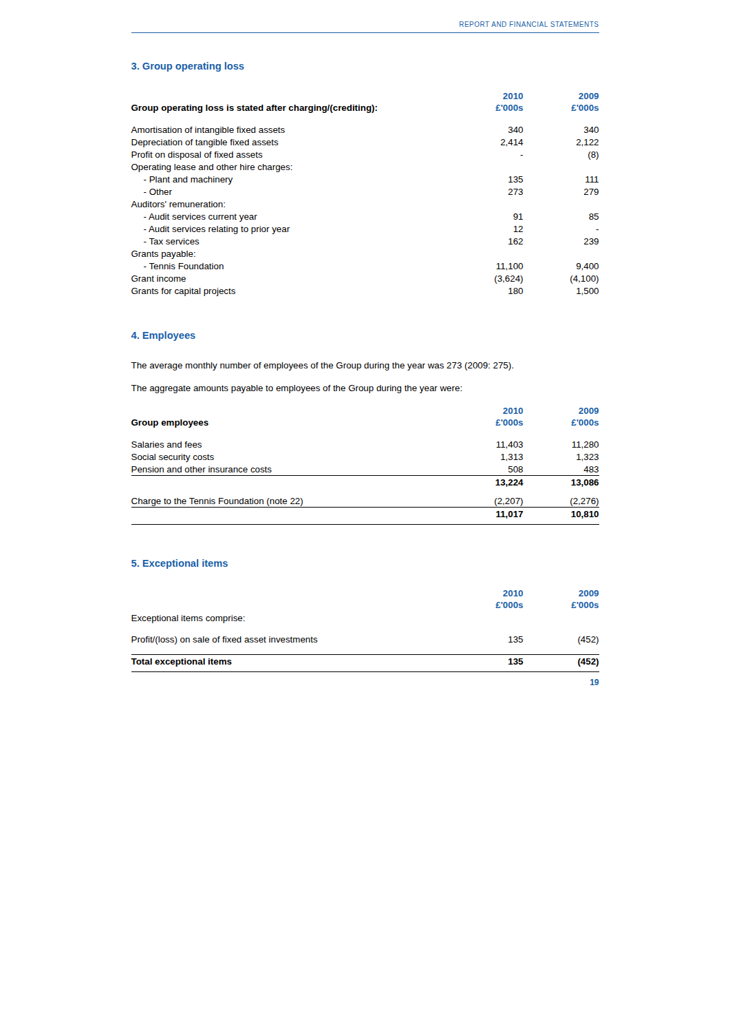REPORT AND FINANCIAL STATEMENTS
3. Group operating loss
| | 2010 | 2009 |
| --- | --- | --- |
| Group operating loss is stated after charging/(crediting): | £'000s | £'000s |
| Amortisation of intangible fixed assets | 340 | 340 |
| Depreciation of tangible fixed assets | 2,414 | 2,122 |
| Profit on disposal of fixed assets | - | (8) |
| Operating lease and other hire charges: | | |
| - Plant and machinery | 135 | 111 |
| - Other | 273 | 279 |
| Auditors' remuneration: | | |
| - Audit services current year | 91 | 85 |
| - Audit services relating to prior year | 12 | - |
| - Tax services | 162 | 239 |
| Grants payable: | | |
| - Tennis Foundation | 11,100 | 9,400 |
| Grant income | (3,624) | (4,100) |
| Grants for capital projects | 180 | 1,500 |
4. Employees
The average monthly number of employees of the Group during the year was 273 (2009: 275).
The aggregate amounts payable to employees of the Group during the year were:
| | 2010 | 2009 |
| --- | --- | --- |
| Group employees | £'000s | £'000s |
| Salaries and fees | 11,403 | 11,280 |
| Social security costs | 1,313 | 1,323 |
| Pension and other insurance costs | 508 | 483 |
| | 13,224 | 13,086 |
| Charge to the Tennis Foundation (note 22) | (2,207) | (2,276) |
| | 11,017 | 10,810 |
5. Exceptional items
| | 2010 | 2009 |
| --- | --- | --- |
| | £'000s | £'000s |
| Exceptional items comprise: | | |
| Profit/(loss) on sale of fixed asset investments | 135 | (452) |
| Total exceptional items | 135 | (452) |
19